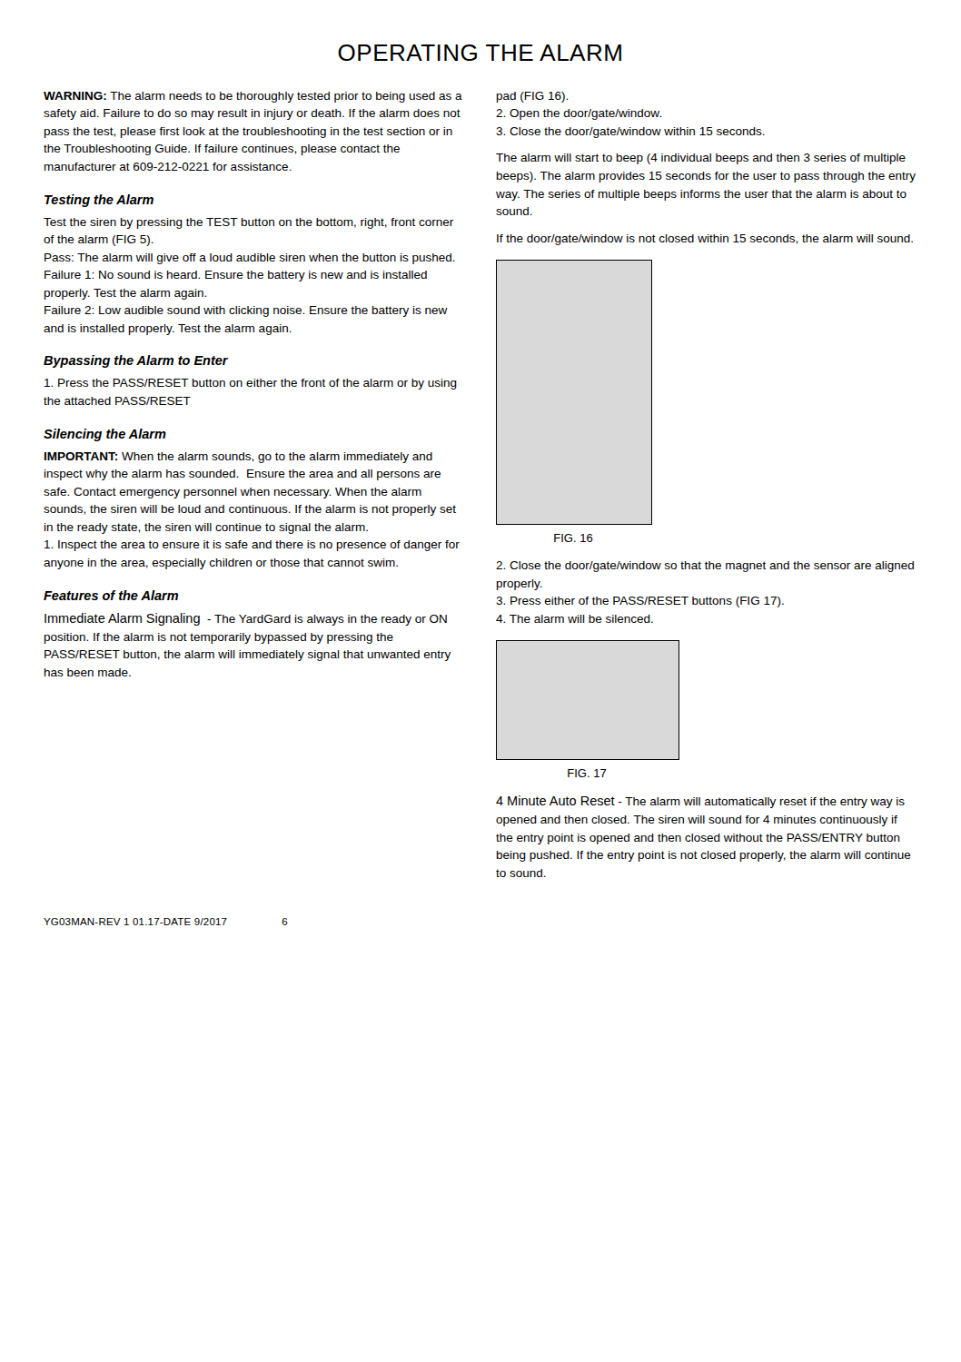OPERATING THE ALARM
WARNING: The alarm needs to be thoroughly tested prior to being used as a safety aid. Failure to do so may result in injury or death. If the alarm does not pass the test, please first look at the troubleshooting in the test section or in the Troubleshooting Guide. If failure continues, please contact the manufacturer at 609-212-0221 for assistance.
Testing the Alarm
Test the siren by pressing the TEST button on the bottom, right, front corner of the alarm (FIG 5).
Pass: The alarm will give off a loud audible siren when the button is pushed.
Failure 1: No sound is heard. Ensure the battery is new and is installed properly. Test the alarm again.
Failure 2: Low audible sound with clicking noise. Ensure the battery is new and is installed properly. Test the alarm again.
Bypassing the Alarm to Enter
1. Press the PASS/RESET button on either the front of the alarm or by using the attached PASS/RESET
Silencing the Alarm
IMPORTANT: When the alarm sounds, go to the alarm immediately and inspect why the alarm has sounded. Ensure the area and all persons are safe. Contact emergency personnel when necessary. When the alarm sounds, the siren will be loud and continuous. If the alarm is not properly set in the ready state, the siren will continue to signal the alarm.
1. Inspect the area to ensure it is safe and there is no presence of danger for anyone in the area, especially children or those that cannot swim.
Features of the Alarm
Immediate Alarm Signaling - The YardGard is always in the ready or ON position. If the alarm is not temporarily bypassed by pressing the PASS/RESET button, the alarm will immediately signal that unwanted entry has been made.
pad (FIG 16).
2. Open the door/gate/window.
3. Close the door/gate/window within 15 seconds.
The alarm will start to beep (4 individual beeps and then 3 series of multiple beeps). The alarm provides 15 seconds for the user to pass through the entry way. The series of multiple beeps informs the user that the alarm is about to sound.
If the door/gate/window is not closed within 15 seconds, the alarm will sound.
FIG. 16
2. Close the door/gate/window so that the magnet and the sensor are aligned properly.
3. Press either of the PASS/RESET buttons (FIG 17).
4. The alarm will be silenced.
FIG. 17
4 Minute Auto Reset - The alarm will automatically reset if the entry way is opened and then closed. The siren will sound for 4 minutes continuously if the entry point is opened and then closed without the PASS/ENTRY button being pushed. If the entry point is not closed properly, the alarm will continue to sound.
YG03MAN-REV 1 01.17-DATE 9/2017 6